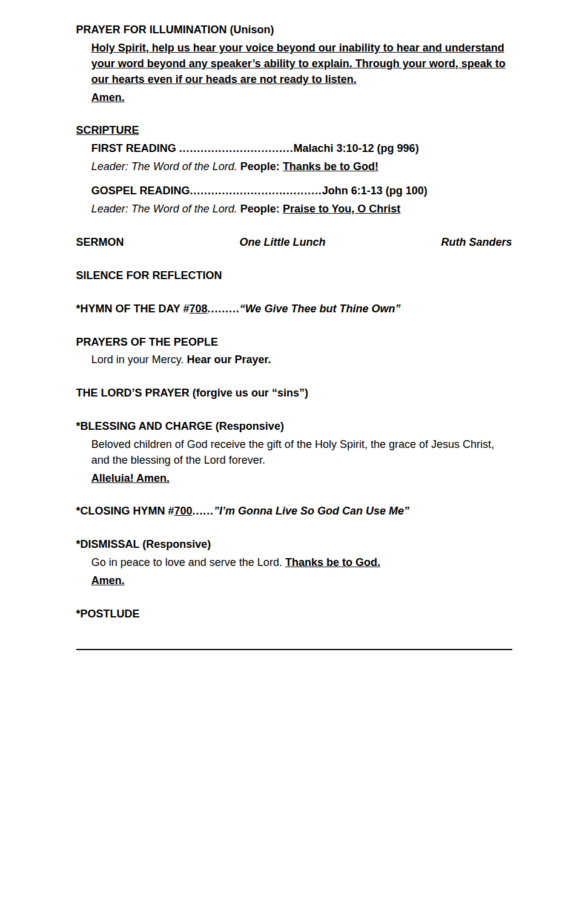PRAYER FOR ILLUMINATION (Unison)
Holy Spirit, help us hear your voice beyond our inability to hear and understand your word beyond any speaker’s ability to explain. Through your word, speak to our hearts even if our heads are not ready to listen.
Amen.
SCRIPTURE
FIRST READING ................................ Malachi 3:10-12 (pg 996)
Leader: The Word of the Lord. People: Thanks be to God!
GOSPEL READING..................................... John 6:1-13 (pg 100)
Leader: The Word of the Lord. People: Praise to You, O Christ
SERMON One Little Lunch Ruth Sanders
SILENCE FOR REFLECTION
*HYMN OF THE DAY #708.........“We Give Thee but Thine Own”
PRAYERS OF THE PEOPLE
Lord in your Mercy. Hear our Prayer.
THE LORD’S PRAYER (forgive us our “sins”)
*BLESSING AND CHARGE (Responsive)
Beloved children of God receive the gift of the Holy Spirit, the grace of Jesus Christ, and the blessing of the Lord forever.
Alleluia! Amen.
*CLOSING HYMN #700......”I’m Gonna Live So God Can Use Me”
*DISMISSAL (Responsive)
Go in peace to love and serve the Lord. Thanks be to God.
Amen.
*POSTLUDE